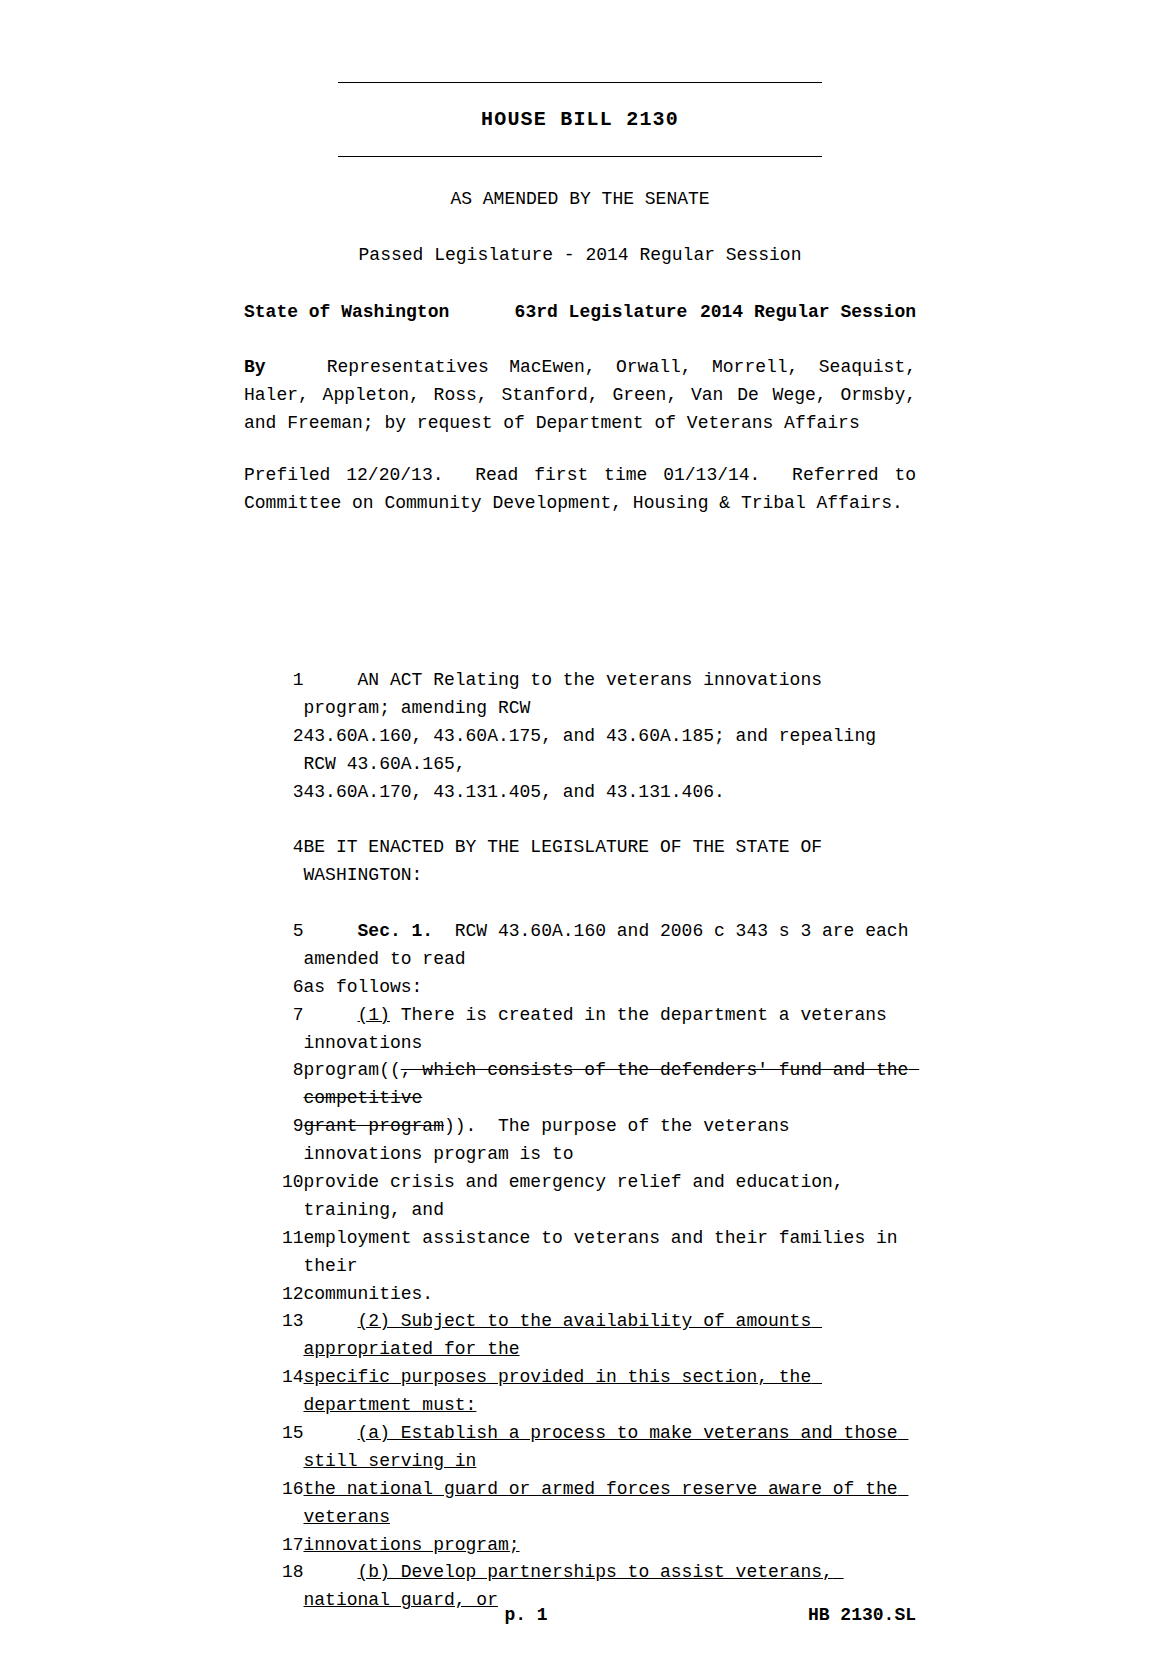HOUSE BILL 2130
AS AMENDED BY THE SENATE
Passed Legislature - 2014 Regular Session
State of Washington 63rd Legislature 2014 Regular Session
By Representatives MacEwen, Orwall, Morrell, Seaquist, Haler, Appleton, Ross, Stanford, Green, Van De Wege, Ormsby, and Freeman; by request of Department of Veterans Affairs
Prefiled 12/20/13. Read first time 01/13/14. Referred to Committee on Community Development, Housing & Tribal Affairs.
| 1 | AN ACT Relating to the veterans innovations program; amending RCW |
| 2 | 43.60A.160, 43.60A.175, and 43.60A.185; and repealing RCW 43.60A.165, |
| 3 | 43.60A.170, 43.131.405, and 43.131.406. |
| 4 | BE IT ENACTED BY THE LEGISLATURE OF THE STATE OF WASHINGTON: |
| 5 | Sec. 1. RCW 43.60A.160 and 2006 c 343 s 3 are each amended to read |
| 6 | as follows: |
| 7 | (1) There is created in the department a veterans innovations |
| 8 | program(( , which consists of the defenders' fund and the competitive |
| 9 | grant program )). The purpose of the veterans innovations program is to |
| 10 | provide crisis and emergency relief and education, training, and |
| 11 | employment assistance to veterans and their families in their |
| 12 | communities. |
| 13 | (2) Subject to the availability of amounts appropriated for the |
| 14 | specific purposes provided in this section, the department must: |
| 15 | (a) Establish a process to make veterans and those still serving in |
| 16 | the national guard or armed forces reserve aware of the veterans |
| 17 | innovations program; |
| 18 | (b) Develop partnerships to assist veterans, national guard, or |
p. 1 HB 2130.SL